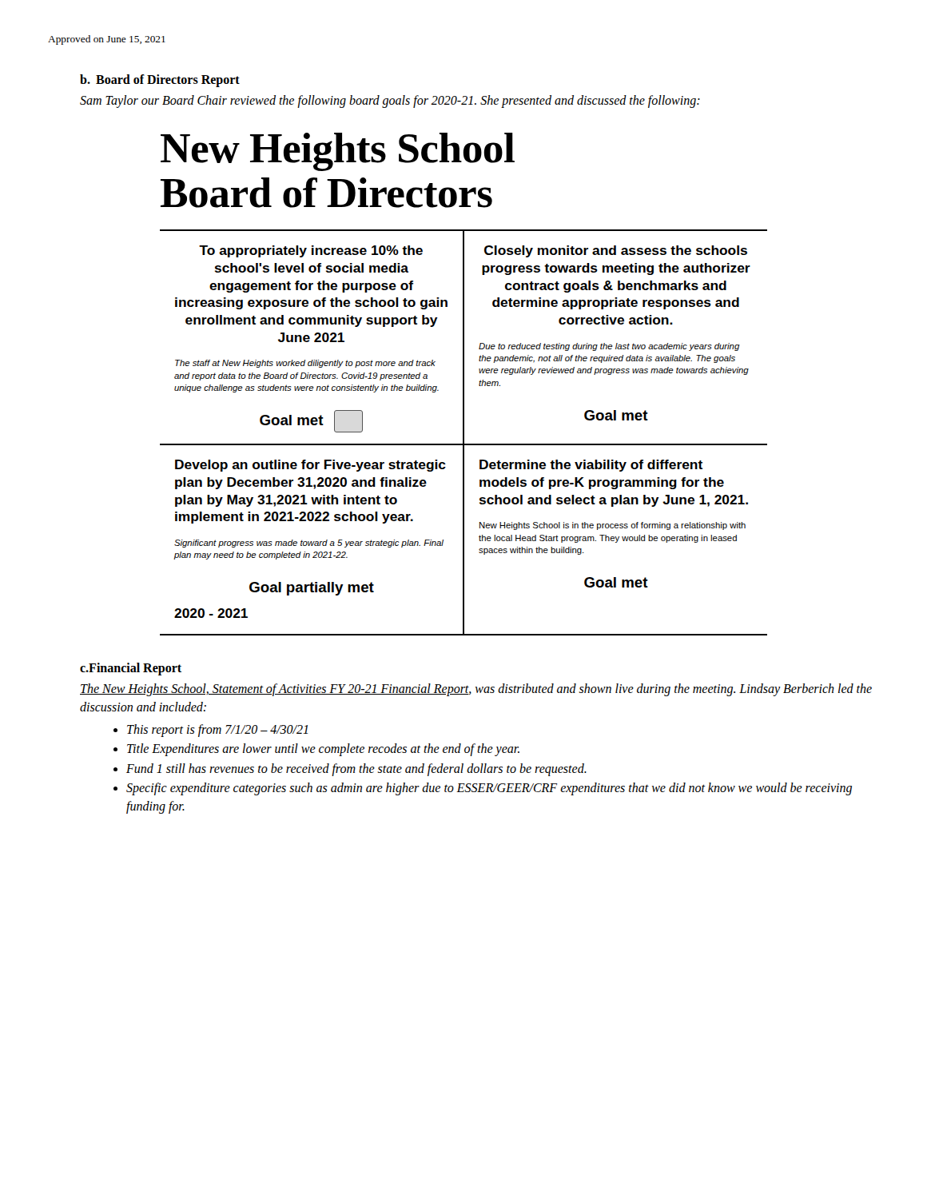Approved on June 15, 2021
b. Board of Directors Report
Sam Taylor our Board Chair reviewed the following board goals for 2020-21. She presented and discussed the following:
New Heights School
Board of Directors
| To appropriately increase 10% the school's level of social media engagement for the purpose of increasing exposure of the school to gain enrollment and community support by June 2021 The staff at New Heights worked diligently to post more and track and report data to the Board of Directors. Covid-19 presented a unique challenge as students were not consistently in the building. Goal met | Closely monitor and assess the schools progress towards meeting the authorizer contract goals & benchmarks and determine appropriate responses and corrective action. Due to reduced testing during the last two academic years during the pandemic, not all of the required data is available. The goals were regularly reviewed and progress was made towards achieving them. Goal met |
| Develop an outline for Five-year strategic plan by December 31,2020 and finalize plan by May 31,2021 with intent to implement in 2021-2022 school year. Significant progress was made toward a 5 year strategic plan. Final plan may need to be completed in 2021-22. Goal partially met 2020 - 2021 | Determine the viability of different models of pre-K programming for the school and select a plan by June 1, 2021. New Heights School is in the process of forming a relationship with the local Head Start program. They would be operating in leased spaces within the building. Goal met |
c. Financial Report
The New Heights School, Statement of Activities FY 20-21 Financial Report, was distributed and shown live during the meeting. Lindsay Berberich led the discussion and included:
This report is from 7/1/20 – 4/30/21
Title Expenditures are lower until we complete recodes at the end of the year.
Fund 1 still has revenues to be received from the state and federal dollars to be requested.
Specific expenditure categories such as admin are higher due to ESSER/GEER/CRF expenditures that we did not know we would be receiving funding for.